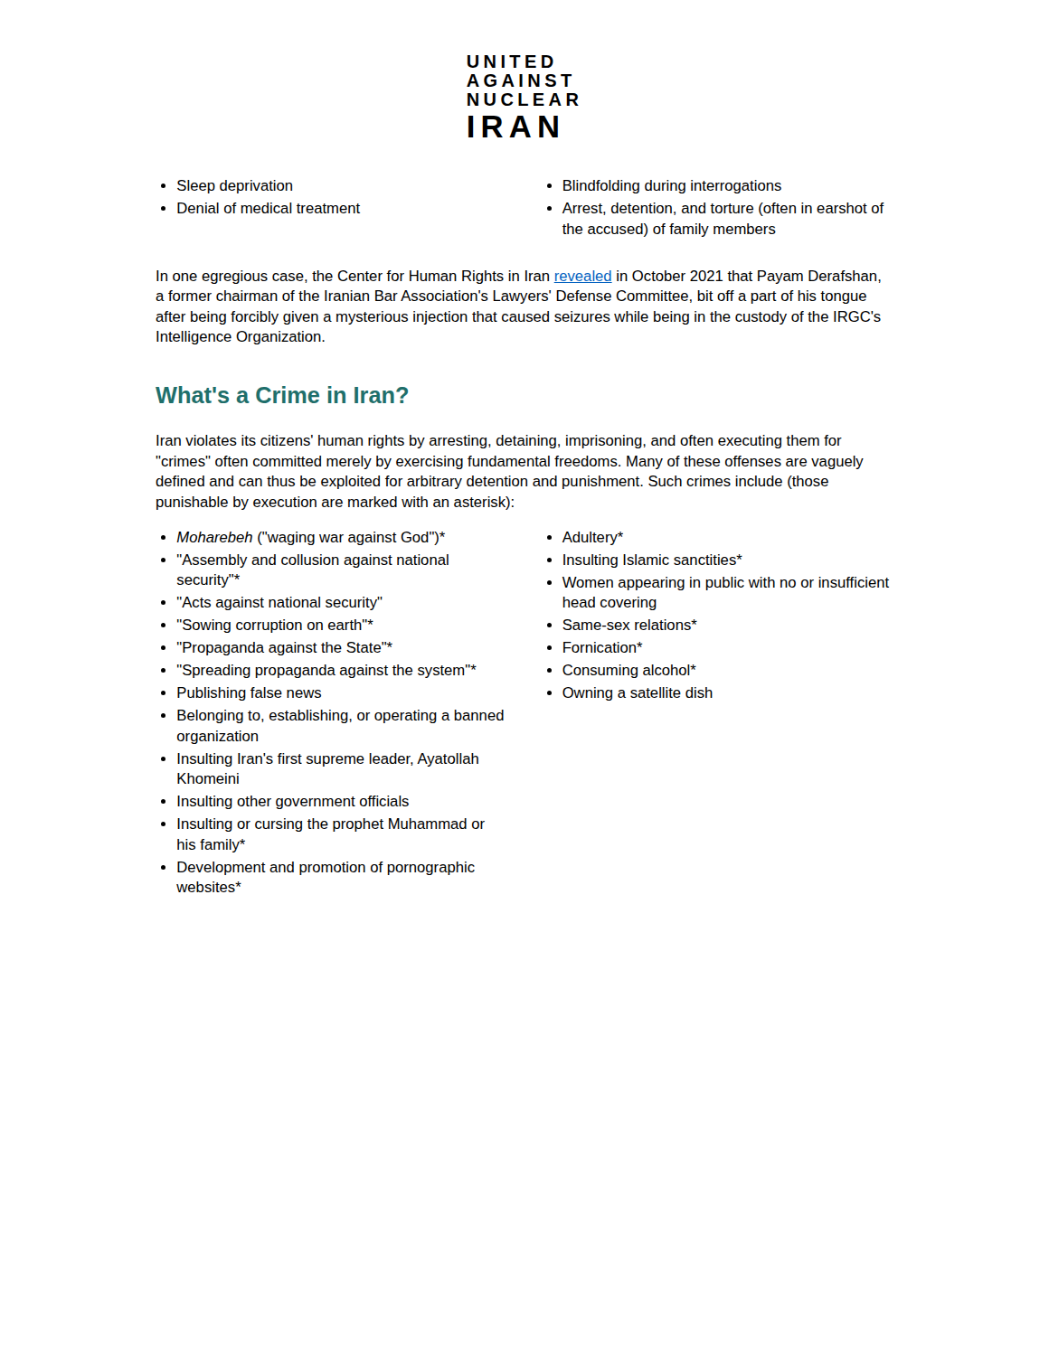UNITED
AGAINST
NUCLEAR IRAN
Sleep deprivation
Denial of medical treatment
Blindfolding during interrogations
Arrest, detention, and torture (often in earshot of the accused) of family members
In one egregious case, the Center for Human Rights in Iran revealed in October 2021 that Payam Derafshan, a former chairman of the Iranian Bar Association's Lawyers' Defense Committee, bit off a part of his tongue after being forcibly given a mysterious injection that caused seizures while being in the custody of the IRGC's Intelligence Organization.
What's a Crime in Iran?
Iran violates its citizens' human rights by arresting, detaining, imprisoning, and often executing them for "crimes" often committed merely by exercising fundamental freedoms. Many of these offenses are vaguely defined and can thus be exploited for arbitrary detention and punishment. Such crimes include (those punishable by execution are marked with an asterisk):
Moharebeh ("waging war against God")*
"Assembly and collusion against national security"*
"Acts against national security"
"Sowing corruption on earth"*
"Propaganda against the State"*
"Spreading propaganda against the system"*
Publishing false news
Belonging to, establishing, or operating a banned organization
Insulting Iran's first supreme leader, Ayatollah Khomeini
Insulting other government officials
Insulting or cursing the prophet Muhammad or his family*
Development and promotion of pornographic websites*
Adultery*
Insulting Islamic sanctities*
Women appearing in public with no or insufficient head covering
Same-sex relations*
Fornication*
Consuming alcohol*
Owning a satellite dish